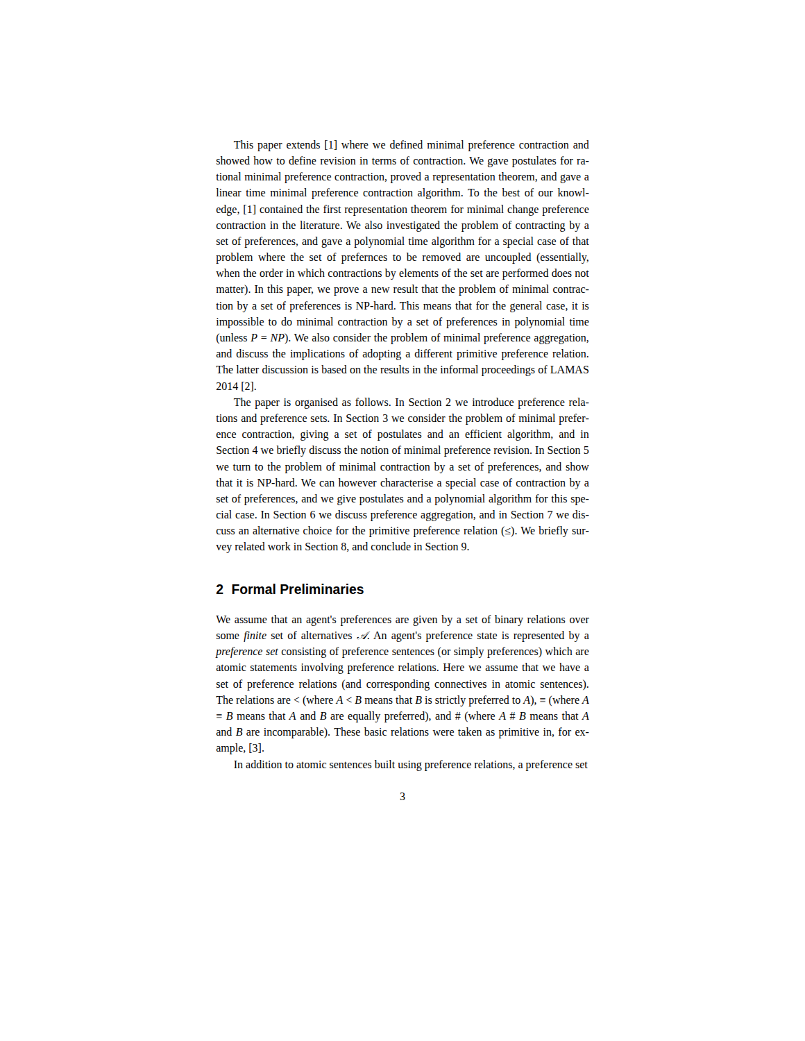This paper extends [1] where we defined minimal preference contraction and showed how to define revision in terms of contraction. We gave postulates for rational minimal preference contraction, proved a representation theorem, and gave a linear time minimal preference contraction algorithm. To the best of our knowledge, [1] contained the first representation theorem for minimal change preference contraction in the literature. We also investigated the problem of contracting by a set of preferences, and gave a polynomial time algorithm for a special case of that problem where the set of prefernces to be removed are uncoupled (essentially, when the order in which contractions by elements of the set are performed does not matter). In this paper, we prove a new result that the problem of minimal contraction by a set of preferences is NP-hard. This means that for the general case, it is impossible to do minimal contraction by a set of preferences in polynomial time (unless P = NP). We also consider the problem of minimal preference aggregation, and discuss the implications of adopting a different primitive preference relation. The latter discussion is based on the results in the informal proceedings of LAMAS 2014 [2].
The paper is organised as follows. In Section 2 we introduce preference relations and preference sets. In Section 3 we consider the problem of minimal preference contraction, giving a set of postulates and an efficient algorithm, and in Section 4 we briefly discuss the notion of minimal preference revision. In Section 5 we turn to the problem of minimal contraction by a set of preferences, and show that it is NP-hard. We can however characterise a special case of contraction by a set of preferences, and we give postulates and a polynomial algorithm for this special case. In Section 6 we discuss preference aggregation, and in Section 7 we discuss an alternative choice for the primitive preference relation (≤). We briefly survey related work in Section 8, and conclude in Section 9.
2 Formal Preliminaries
We assume that an agent's preferences are given by a set of binary relations over some finite set of alternatives 𝒜. An agent's preference state is represented by a preference set consisting of preference sentences (or simply preferences) which are atomic statements involving preference relations. Here we assume that we have a set of preference relations (and corresponding connectives in atomic sentences). The relations are < (where A < B means that B is strictly preferred to A), ≡ (where A ≡ B means that A and B are equally preferred), and # (where A # B means that A and B are incomparable). These basic relations were taken as primitive in, for example, [3].
In addition to atomic sentences built using preference relations, a preference set
3